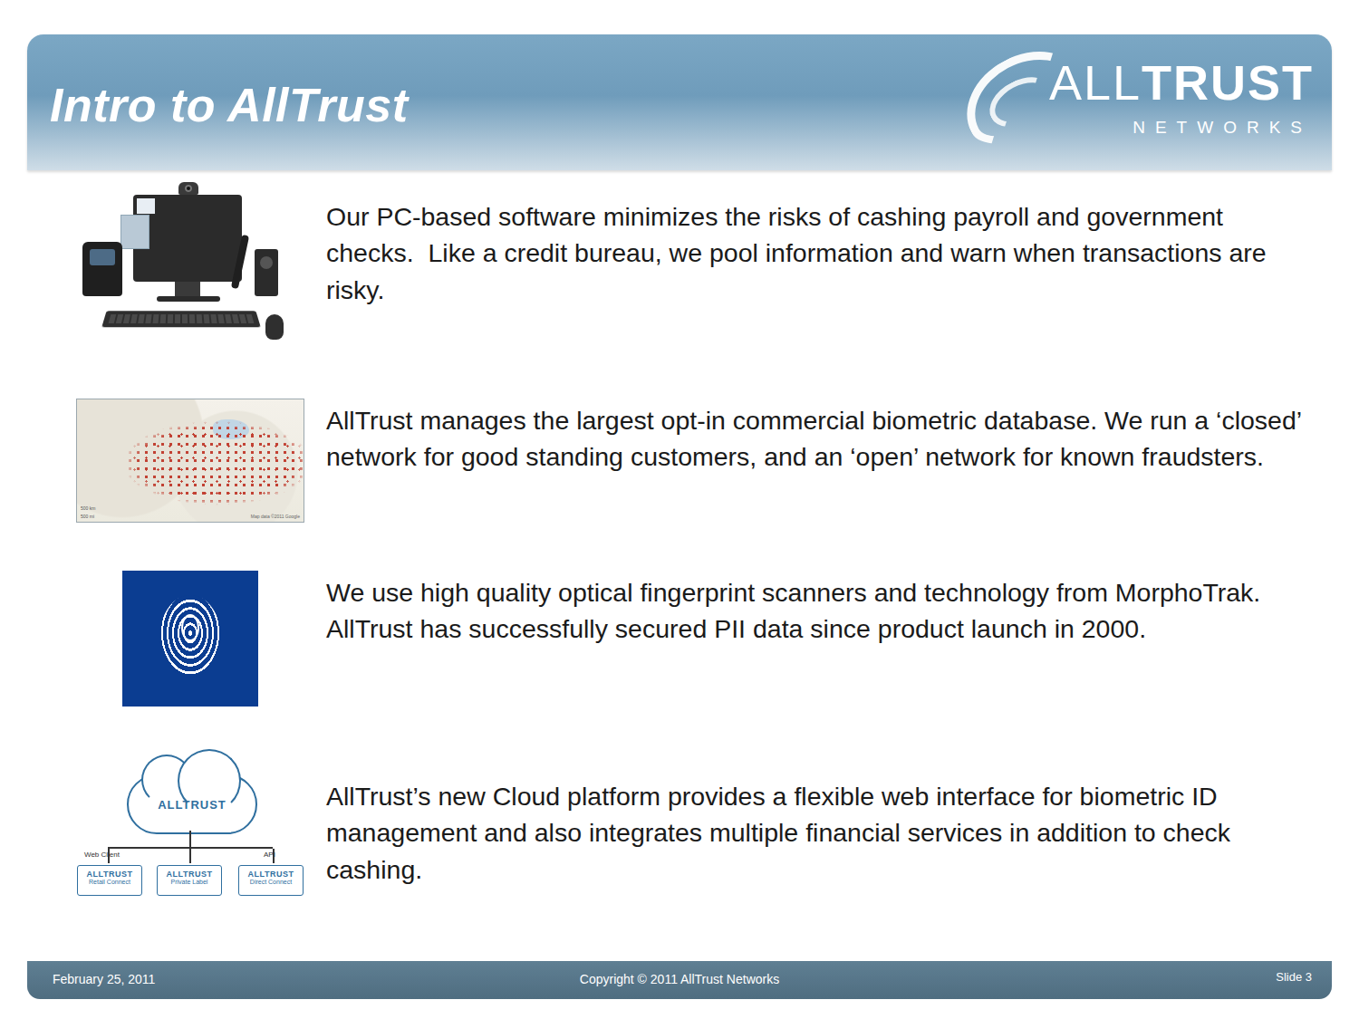Intro to AllTrust
ALLTRUST NETWORKS
Our PC-based software minimizes the risks of cashing payroll and government checks. Like a credit bureau, we pool information and warn when transactions are risky.
500 km 500 mi Map data ©2011 Google
AllTrust manages the largest opt-in commercial biometric database. We run a ‘closed’ network for good standing customers, and an ‘open’ network for known fraudsters.
We use high quality optical fingerprint scanners and technology from MorphoTrak. AllTrust has successfully secured PII data since product launch in 2000.
ALLTRUST Web Client API ALLTRUSTRetail Connect ALLTRUSTPrivate Label ALLTRUSTDirect Connect
AllTrust’s new Cloud platform provides a flexible web interface for biometric ID management and also integrates multiple financial services in addition to check cashing.
February 25, 2011 Copyright © 2011 AllTrust Networks Slide 3